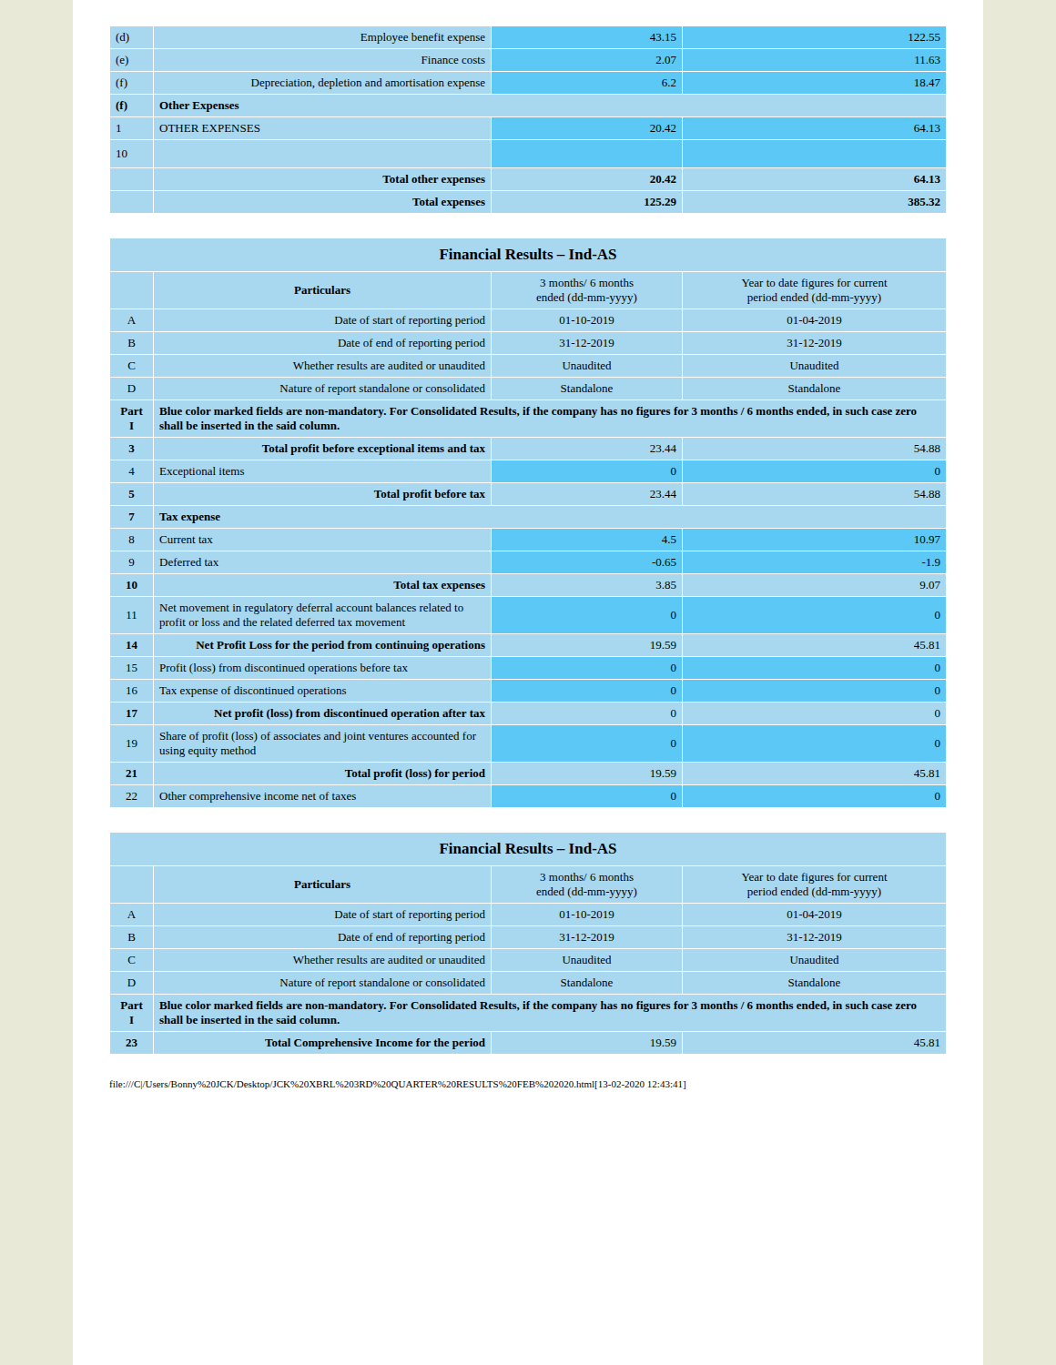| (d) | Employee benefit expense | 43.15 | 122.55 |
| (e) | Finance costs | 2.07 | 11.63 |
| (f) | Depreciation, depletion and amortisation expense | 6.2 | 18.47 |
| (f) | Other Expenses |
| 1 | OTHER EXPENSES | 20.42 | 64.13 |
| 10 | | | |
| | Total other expenses | 20.42 | 64.13 |
| | Total expenses | 125.29 | 385.32 |
| Financial Results – Ind-AS |
| | Particulars | 3 months/ 6 months ended (dd-mm-yyyy) | Year to date figures for current period ended (dd-mm-yyyy) |
| A | Date of start of reporting period | 01-10-2019 | 01-04-2019 |
| B | Date of end of reporting period | 31-12-2019 | 31-12-2019 |
| C | Whether results are audited or unaudited | Unaudited | Unaudited |
| D | Nature of report standalone or consolidated | Standalone | Standalone |
| Part I | Blue color marked fields are non-mandatory. For Consolidated Results, if the company has no figures for 3 months / 6 months ended, in such case zero shall be inserted in the said column. |
| 3 | Total profit before exceptional items and tax | 23.44 | 54.88 |
| 4 | Exceptional items | 0 | 0 |
| 5 | Total profit before tax | 23.44 | 54.88 |
| 7 | Tax expense |
| 8 | Current tax | 4.5 | 10.97 |
| 9 | Deferred tax | -0.65 | -1.9 |
| 10 | Total tax expenses | 3.85 | 9.07 |
| 11 | Net movement in regulatory deferral account balances related to profit or loss and the related deferred tax movement | 0 | 0 |
| 14 | Net Profit Loss for the period from continuing operations | 19.59 | 45.81 |
| 15 | Profit (loss) from discontinued operations before tax | 0 | 0 |
| 16 | Tax expense of discontinued operations | 0 | 0 |
| 17 | Net profit (loss) from discontinued operation after tax | 0 | 0 |
| 19 | Share of profit (loss) of associates and joint ventures accounted for using equity method | 0 | 0 |
| 21 | Total profit (loss) for period | 19.59 | 45.81 |
| 22 | Other comprehensive income net of taxes | 0 | 0 |
| Financial Results – Ind-AS |
| | Particulars | 3 months/ 6 months ended (dd-mm-yyyy) | Year to date figures for current period ended (dd-mm-yyyy) |
| A | Date of start of reporting period | 01-10-2019 | 01-04-2019 |
| B | Date of end of reporting period | 31-12-2019 | 31-12-2019 |
| C | Whether results are audited or unaudited | Unaudited | Unaudited |
| D | Nature of report standalone or consolidated | Standalone | Standalone |
| Part I | Blue color marked fields are non-mandatory. For Consolidated Results, if the company has no figures for 3 months / 6 months ended, in such case zero shall be inserted in the said column. |
| 23 | Total Comprehensive Income for the period | 19.59 | 45.81 |
file:///C|/Users/Bonny%20JCK/Desktop/JCK%20XBRL%203RD%20QUARTER%20RESULTS%20FEB%202020.html[13-02-2020 12:43:41]